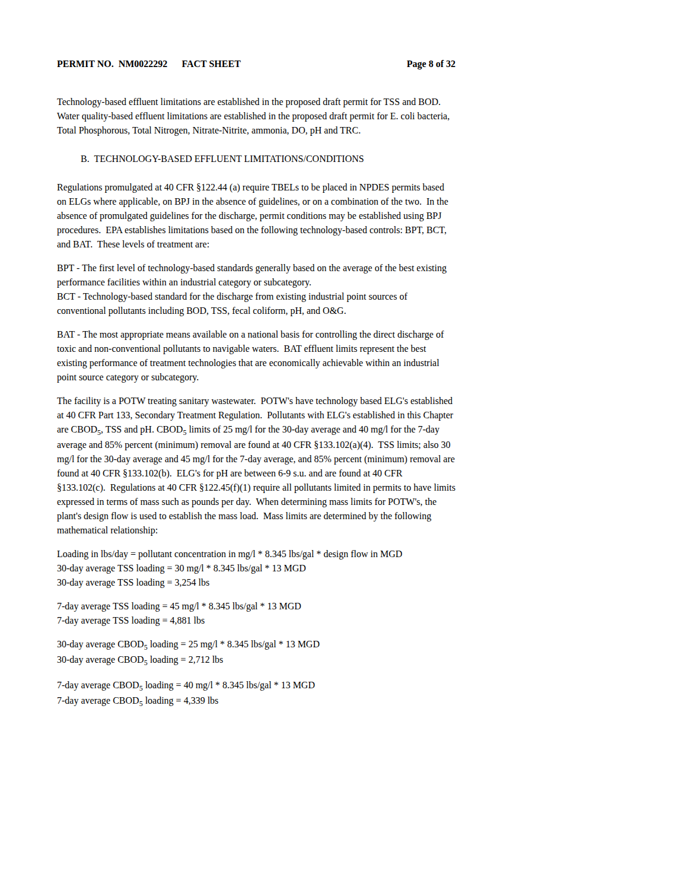PERMIT NO. NM0022292 FACT SHEET Page 8 of 32
Technology-based effluent limitations are established in the proposed draft permit for TSS and BOD. Water quality-based effluent limitations are established in the proposed draft permit for E. coli bacteria, Total Phosphorous, Total Nitrogen, Nitrate-Nitrite, ammonia, DO, pH and TRC.
B. TECHNOLOGY-BASED EFFLUENT LIMITATIONS/CONDITIONS
Regulations promulgated at 40 CFR §122.44 (a) require TBELs to be placed in NPDES permits based on ELGs where applicable, on BPJ in the absence of guidelines, or on a combination of the two. In the absence of promulgated guidelines for the discharge, permit conditions may be established using BPJ procedures. EPA establishes limitations based on the following technology-based controls: BPT, BCT, and BAT. These levels of treatment are:
BPT - The first level of technology-based standards generally based on the average of the best existing performance facilities within an industrial category or subcategory.
BCT - Technology-based standard for the discharge from existing industrial point sources of conventional pollutants including BOD, TSS, fecal coliform, pH, and O&G.
BAT - The most appropriate means available on a national basis for controlling the direct discharge of toxic and non-conventional pollutants to navigable waters. BAT effluent limits represent the best existing performance of treatment technologies that are economically achievable within an industrial point source category or subcategory.
The facility is a POTW treating sanitary wastewater. POTW's have technology based ELG's established at 40 CFR Part 133, Secondary Treatment Regulation. Pollutants with ELG's established in this Chapter are CBOD5, TSS and pH. CBOD5 limits of 25 mg/l for the 30-day average and 40 mg/l for the 7-day average and 85% percent (minimum) removal are found at 40 CFR §133.102(a)(4). TSS limits; also 30 mg/l for the 30-day average and 45 mg/l for the 7-day average, and 85% percent (minimum) removal are found at 40 CFR §133.102(b). ELG's for pH are between 6-9 s.u. and are found at 40 CFR §133.102(c). Regulations at 40 CFR §122.45(f)(1) require all pollutants limited in permits to have limits expressed in terms of mass such as pounds per day. When determining mass limits for POTW's, the plant's design flow is used to establish the mass load. Mass limits are determined by the following mathematical relationship:
Loading in lbs/day = pollutant concentration in mg/l * 8.345 lbs/gal * design flow in MGD
30-day average TSS loading = 30 mg/l * 8.345 lbs/gal * 13 MGD
30-day average TSS loading = 3,254 lbs
7-day average TSS loading = 45 mg/l * 8.345 lbs/gal * 13 MGD
7-day average TSS loading = 4,881 lbs
30-day average CBOD5 loading = 25 mg/l * 8.345 lbs/gal * 13 MGD
30-day average CBOD5 loading = 2,712 lbs
7-day average CBOD5 loading = 40 mg/l * 8.345 lbs/gal * 13 MGD
7-day average CBOD5 loading = 4,339 lbs